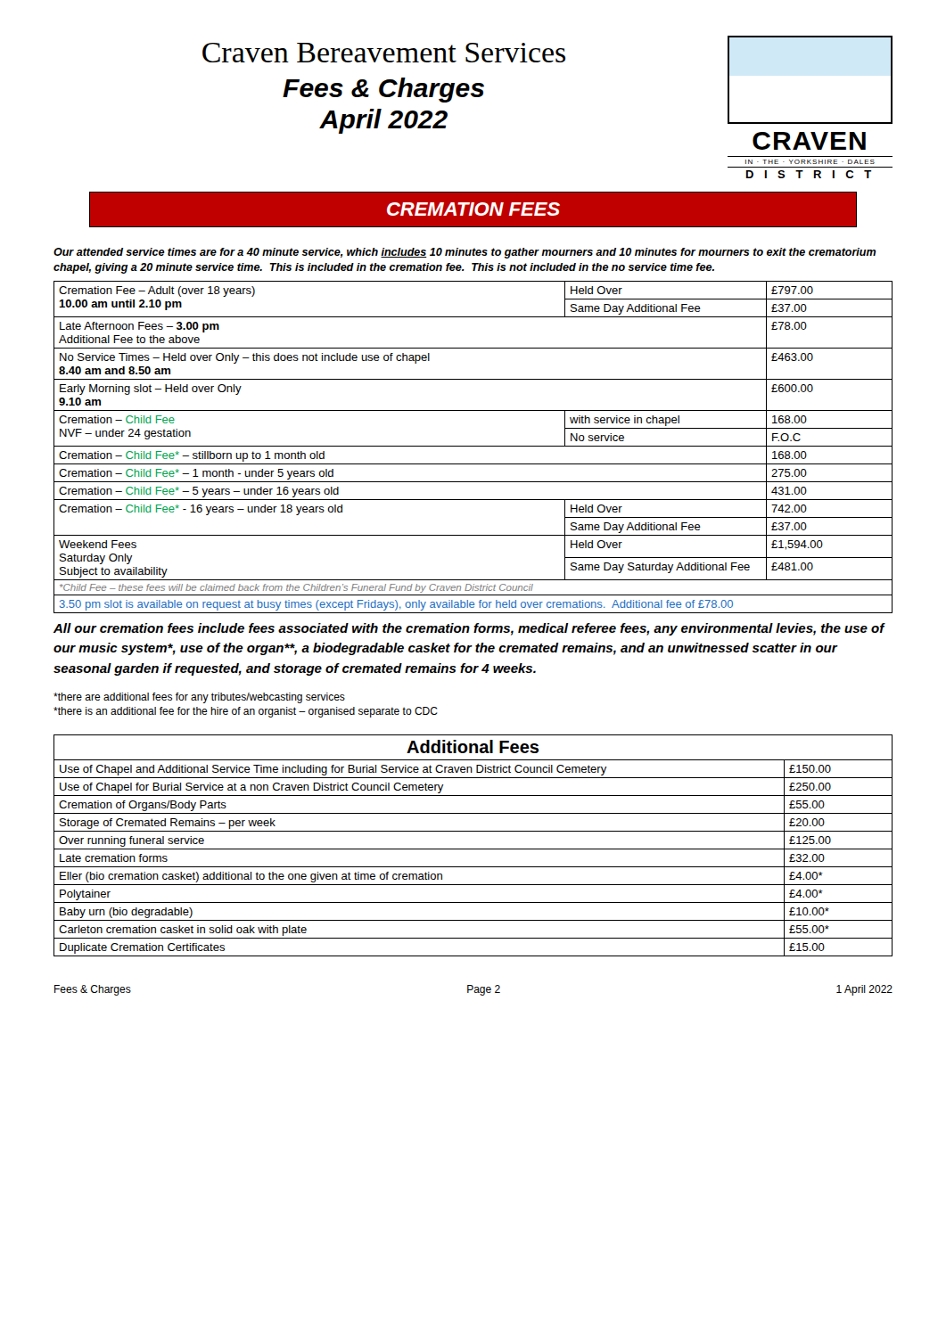Craven Bereavement Services
Fees & Charges
April 2022
CRAVEN
IN · THE · YORKSHIRE · DALES
D I S T R I C T
CREMATION FEES
Our attended service times are for a 40 minute service, which includes 10 minutes to gather mourners and 10 minutes for mourners to exit the crematorium chapel, giving a 20 minute service time. This is included in the cremation fee. This is not included in the no service time fee.
| Cremation Fee – Adult (over 18 years) 10.00 am until 2.10 pm | Held Over | £797.00 |
| Same Day Additional Fee | £37.00 |
| Late Afternoon Fees – 3.00 pm Additional Fee to the above | £78.00 |
| No Service Times – Held over Only – this does not include use of chapel 8.40 am and 8.50 am | £463.00 |
| Early Morning slot – Held over Only 9.10 am | £600.00 |
| Cremation – Child Fee NVF – under 24 gestation | with service in chapel | 168.00 |
| No service | F.O.C |
| Cremation – Child Fee* – stillborn up to 1 month old | 168.00 |
| Cremation – Child Fee* – 1 month - under 5 years old | 275.00 |
| Cremation – Child Fee* – 5 years – under 16 years old | 431.00 |
| Cremation – Child Fee* - 16 years – under 18 years old | Held Over | 742.00 |
| Same Day Additional Fee | £37.00 |
| Weekend Fees Saturday Only Subject to availability | Held Over | £1,594.00 |
| Same Day Saturday Additional Fee | £481.00 |
| *Child Fee – these fees will be claimed back from the Children’s Funeral Fund by Craven District Council |
| 3.50 pm slot is available on request at busy times (except Fridays), only available for held over cremations. Additional fee of £78.00 |
All our cremation fees include fees associated with the cremation forms, medical referee fees, any environmental levies, the use of our music system*, use of the organ**, a biodegradable casket for the cremated remains, and an unwitnessed scatter in our seasonal garden if requested, and storage of cremated remains for 4 weeks.
*there are additional fees for any tributes/webcasting services
*there is an additional fee for the hire of an organist – organised separate to CDC
| Additional Fees |
| Use of Chapel and Additional Service Time including for Burial Service at Craven District Council Cemetery | £150.00 |
| Use of Chapel for Burial Service at a non Craven District Council Cemetery | £250.00 |
| Cremation of Organs/Body Parts | £55.00 |
| Storage of Cremated Remains – per week | £20.00 |
| Over running funeral service | £125.00 |
| Late cremation forms | £32.00 |
| Eller (bio cremation casket) additional to the one given at time of cremation | £4.00* |
| Polytainer | £4.00* |
| Baby urn (bio degradable) | £10.00* |
| Carleton cremation casket in solid oak with plate | £55.00* |
| Duplicate Cremation Certificates | £15.00 |
Fees & Charges Page 2 1 April 2022